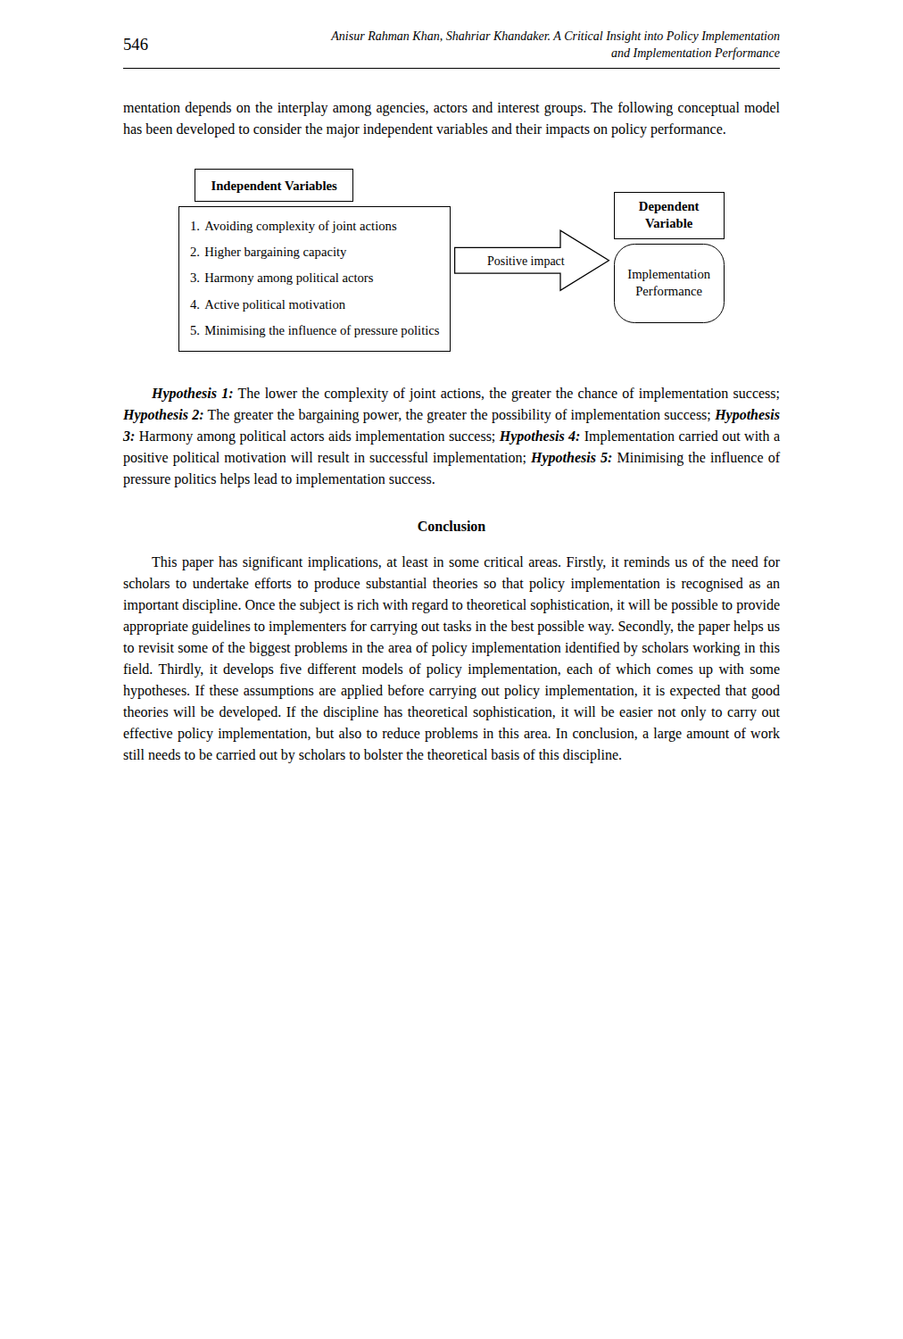546
Anisur Rahman Khan, Shahriar Khandaker. A Critical Insight into Policy Implementation
and Implementation Performance
mentation depends on the interplay among agencies, actors and interest groups. The following conceptual model has been developed to consider the major independent variables and their impacts on policy performance.
Independent Variables
1. Avoiding complexity of joint actions
2. Higher bargaining capacity
3. Harmony among political actors
4. Active political motivation
5. Minimising the influence of pressure politics
Positive impact
Dependent
Variable
Implementation
Performance
Hypothesis 1: The lower the complexity of joint actions, the greater the chance of implementation success; Hypothesis 2: The greater the bargaining power, the greater the possibility of implementation success; Hypothesis 3: Harmony among political actors aids implementation success; Hypothesis 4: Implementation carried out with a positive political motivation will result in successful implementation; Hypothesis 5: Minimising the influence of pressure politics helps lead to implementation success.
Conclusion
This paper has significant implications, at least in some critical areas. Firstly, it reminds us of the need for scholars to undertake efforts to produce substantial theories so that policy implementation is recognised as an important discipline. Once the subject is rich with regard to theoretical sophistication, it will be possible to provide appropriate guidelines to implementers for carrying out tasks in the best possible way. Secondly, the paper helps us to revisit some of the biggest problems in the area of policy implementation identified by scholars working in this field. Thirdly, it develops five different models of policy implementation, each of which comes up with some hypotheses. If these assumptions are applied before carrying out policy implementation, it is expected that good theories will be developed. If the discipline has theoretical sophistication, it will be easier not only to carry out effective policy implementation, but also to reduce problems in this area. In conclusion, a large amount of work still needs to be carried out by scholars to bolster the theoretical basis of this discipline.